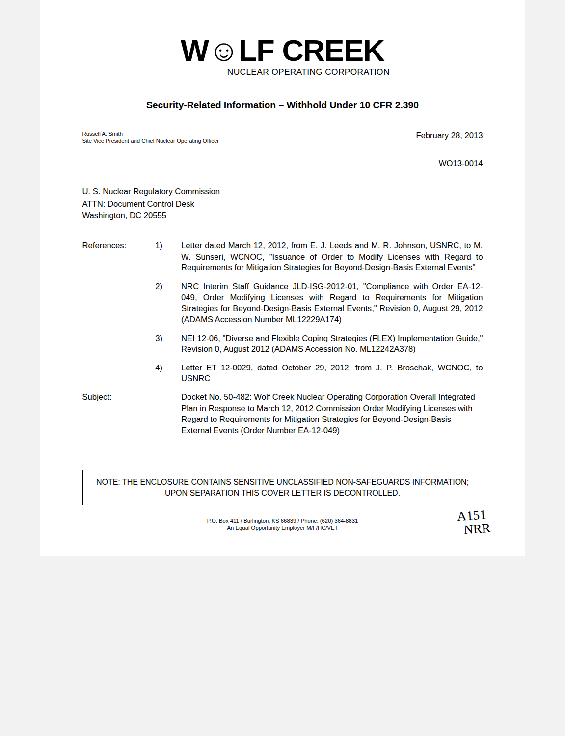W☺LF CREEK
NUCLEAR OPERATING CORPORATION
Security-Related Information – Withhold Under 10 CFR 2.390
Russell A. Smith
Site Vice President and Chief Nuclear Operating Officer
February 28, 2013
WO13-0014
U. S. Nuclear Regulatory Commission
ATTN: Document Control Desk
Washington, DC 20555
| References: | 1) | Letter dated March 12, 2012, from E. J. Leeds and M. R. Johnson, USNRC, to M. W. Sunseri, WCNOC, "Issuance of Order to Modify Licenses with Regard to Requirements for Mitigation Strategies for Beyond-Design-Basis External Events" |
| | 2) | NRC Interim Staff Guidance JLD-ISG-2012-01, "Compliance with Order EA-12-049, Order Modifying Licenses with Regard to Requirements for Mitigation Strategies for Beyond-Design-Basis External Events," Revision 0, August 29, 2012 (ADAMS Accession Number ML12229A174) |
| | 3) | NEI 12-06, "Diverse and Flexible Coping Strategies (FLEX) Implementation Guide," Revision 0, August 2012 (ADAMS Accession No. ML12242A378) |
| | 4) | Letter ET 12-0029, dated October 29, 2012, from J. P. Broschak, WCNOC, to USNRC |
| Subject: | | Docket No. 50-482: Wolf Creek Nuclear Operating Corporation Overall Integrated Plan in Response to March 12, 2012 Commission Order Modifying Licenses with Regard to Requirements for Mitigation Strategies for Beyond-Design-Basis External Events (Order Number EA-12-049) |
NOTE: THE ENCLOSURE CONTAINS SENSITIVE UNCLASSIFIED NON-SAFEGUARDS INFORMATION; UPON SEPARATION THIS COVER LETTER IS DECONTROLLED.
P.O. Box 411 / Burlington, KS 66839 / Phone: (620) 364-8831
An Equal Opportunity Employer M/F/HC/VET
A151 NRR